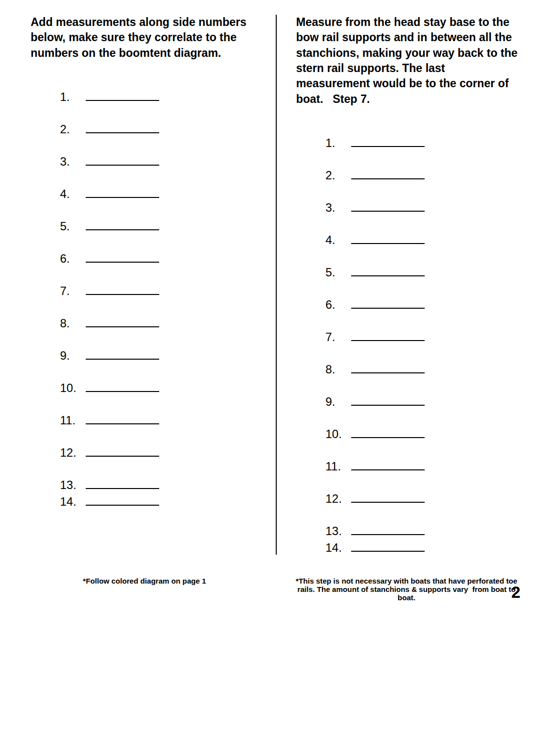Add measurements along side numbers below, make sure they correlate to the numbers on the boomtent diagram.
1.
2.
3.
4.
5.
6.
7.
8.
9.
10.
11.
12.
13.
14.
Measure from the head stay base to the bow rail supports and in between all the stanchions, making your way back to the stern rail supports. The last measurement would be to the corner of boat. Step 7.
1.
2.
3.
4.
5.
6.
7.
8.
9.
10.
11.
12.
13.
14.
*Follow colored diagram on page 1
*This step is not necessary with boats that have perforated toe rails. The amount of stanchions & supports vary from boat to boat. 2